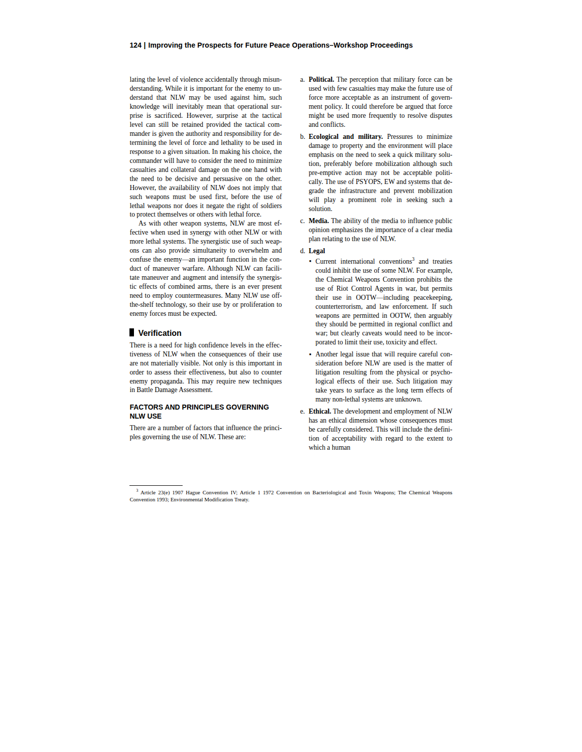124|Improving the Prospects for Future Peace Operations–Workshop Proceedings
lating the level of violence accidentally through misunderstanding. While it is important for the enemy to understand that NLW may be used against him, such knowledge will inevitably mean that operational surprise is sacrificed. However, surprise at the tactical level can still be retained provided the tactical commander is given the authority and responsibility for determining the level of force and lethality to be used in response to a given situation. In making his choice, the commander will have to consider the need to minimize casualties and collateral damage on the one hand with the need to be decisive and persuasive on the other. However, the availability of NLW does not imply that such weapons must be used first, before the use of lethal weapons nor does it negate the right of soldiers to protect themselves or others with lethal force.
As with other weapon systems, NLW are most effective when used in synergy with other NLW or with more lethal systems. The synergistic use of such weapons can also provide simultaneity to overwhelm and confuse the enemy—an important function in the conduct of maneuver warfare. Although NLW can facilitate maneuver and augment and intensify the synergistic effects of combined arms, there is an ever present need to employ countermeasures. Many NLW use off-the-shelf technology, so their use by or proliferation to enemy forces must be expected.
Verification
There is a need for high confidence levels in the effectiveness of NLW when the consequences of their use are not materially visible. Not only is this important in order to assess their effectiveness, but also to counter enemy propaganda. This may require new techniques in Battle Damage Assessment.
FACTORS AND PRINCIPLES GOVERNING NLW USE
There are a number of factors that influence the principles governing the use of NLW. These are:
Political. The perception that military force can be used with few casualties may make the future use of force more acceptable as an instrument of government policy. It could therefore be argued that force might be used more frequently to resolve disputes and conflicts.
Ecological and military. Pressures to minimize damage to property and the environment will place emphasis on the need to seek a quick military solution, preferably before mobilization although such pre-emptive action may not be acceptable politically. The use of PSYOPS, EW and systems that degrade the infrastructure and prevent mobilization will play a prominent role in seeking such a solution.
Media. The ability of the media to influence public opinion emphasizes the importance of a clear media plan relating to the use of NLW.
Legal
Current international conventions3 and treaties could inhibit the use of some NLW. For example, the Chemical Weapons Convention prohibits the use of Riot Control Agents in war, but permits their use in OOTW—including peacekeeping, counterterrorism, and law enforcement. If such weapons are permitted in OOTW, then arguably they should be permitted in regional conflict and war; but clearly caveats would need to be incorporated to limit their use, toxicity and effect.
Another legal issue that will require careful consideration before NLW are used is the matter of litigation resulting from the physical or psychological effects of their use. Such litigation may take years to surface as the long term effects of many non-lethal systems are unknown.
Ethical. The development and employment of NLW has an ethical dimension whose consequences must be carefully considered. This will include the definition of acceptability with regard to the extent to which a human
3 Article 23(e) 1907 Hague Convention IV; Article 1 1972 Convention on Bacteriological and Toxin Weapons; The Chemical Weapons Convention 1993; Environmental Modification Treaty.